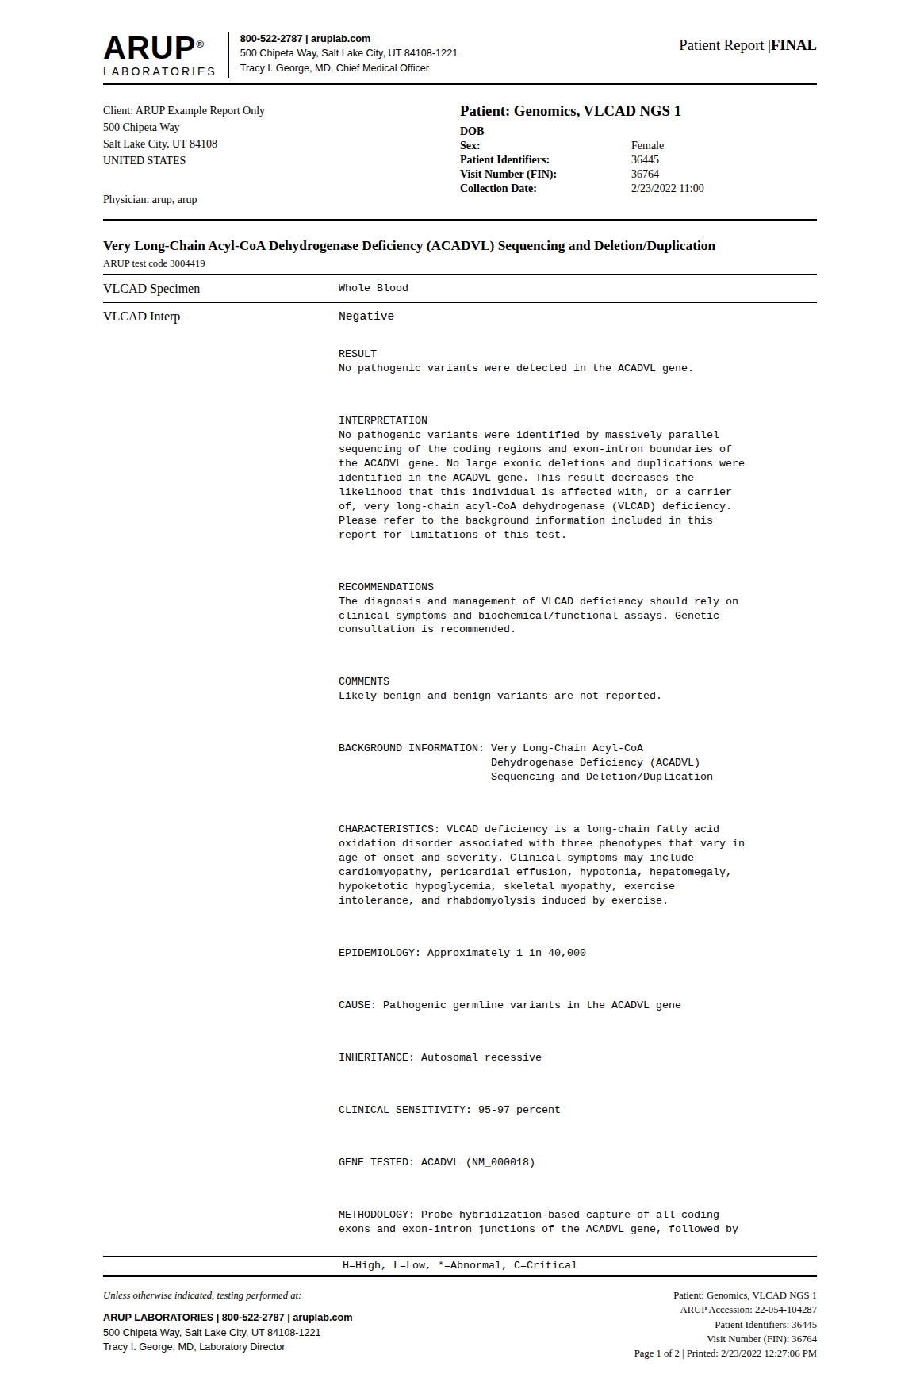ARUP®
LABORATORIES
800-522-2787 | aruplab.com
500 Chipeta Way, Salt Lake City, UT 84108-1221
Tracy I. George, MD, Chief Medical Officer
Patient Report |FINAL
Client: ARUP Example Report Only
500 Chipeta Way
Salt Lake City, UT 84108
UNITED STATES
Physician: arup, arup
Patient: Genomics, VLCAD NGS 1
| DOB | |
| Sex: | Female |
| Patient Identifiers: | 36445 |
| Visit Number (FIN): | 36764 |
| Collection Date: | 2/23/2022 11:00 |
Very Long-Chain Acyl-CoA Dehydrogenase Deficiency (ACADVL) Sequencing and Deletion/Duplication
ARUP test code 3004419
| VLCAD Specimen | Whole Blood |
| VLCAD Interp | Negative RESULT No pathogenic variants were detected in the ACADVL gene. INTERPRETATION No pathogenic variants were identified by massively parallel sequencing of the coding regions and exon-intron boundaries of the ACADVL gene. No large exonic deletions and duplications were identified in the ACADVL gene. This result decreases the likelihood that this individual is affected with, or a carrier of, very long-chain acyl-CoA dehydrogenase (VLCAD) deficiency. Please refer to the background information included in this report for limitations of this test. RECOMMENDATIONS The diagnosis and management of VLCAD deficiency should rely on clinical symptoms and biochemical/functional assays. Genetic consultation is recommended. COMMENTS Likely benign and benign variants are not reported. BACKGROUND INFORMATION: Very Long-Chain Acyl-CoA Dehydrogenase Deficiency (ACADVL) Sequencing and Deletion/Duplication CHARACTERISTICS: VLCAD deficiency is a long-chain fatty acid oxidation disorder associated with three phenotypes that vary in age of onset and severity. Clinical symptoms may include cardiomyopathy, pericardial effusion, hypotonia, hepatomegaly, hypoketotic hypoglycemia, skeletal myopathy, exercise intolerance, and rhabdomyolysis induced by exercise. EPIDEMIOLOGY: Approximately 1 in 40,000 CAUSE: Pathogenic germline variants in the ACADVL gene INHERITANCE: Autosomal recessive CLINICAL SENSITIVITY: 95-97 percent GENE TESTED: ACADVL (NM_000018) METHODOLOGY: Probe hybridization-based capture of all coding exons and exon-intron junctions of the ACADVL gene, followed by |
H=High, L=Low, *=Abnormal, C=Critical
Unless otherwise indicated, testing performed at:
ARUP LABORATORIES | 800-522-2787 | aruplab.com
500 Chipeta Way, Salt Lake City, UT 84108-1221
Tracy I. George, MD, Laboratory Director
Patient: Genomics, VLCAD NGS 1
ARUP Accession: 22-054-104287
Patient Identifiers: 36445
Visit Number (FIN): 36764
Page 1 of 2 | Printed: 2/23/2022 12:27:06 PM